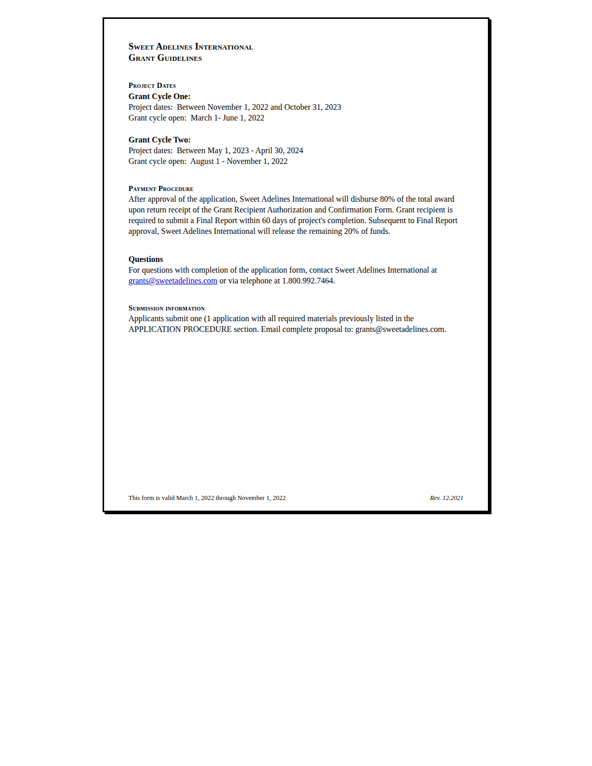Sweet Adelines International
Grant Guidelines
Project Dates
Grant Cycle One:
Project dates: Between November 1, 2022 and October 31, 2023
Grant cycle open: March 1- June 1, 2022
Grant Cycle Two:
Project dates: Between May 1, 2023 - April 30, 2024
Grant cycle open: August 1 - November 1, 2022
Payment Procedure
After approval of the application, Sweet Adelines International will disburse 80% of the total award upon return receipt of the Grant Recipient Authorization and Confirmation Form. Grant recipient is required to submit a Final Report within 60 days of project's completion. Subsequent to Final Report approval, Sweet Adelines International will release the remaining 20% of funds.
Questions
For questions with completion of the application form, contact Sweet Adelines International at grants@sweetadelines.com or via telephone at 1.800.992.7464.
Submission information
Applicants submit one (1 application with all required materials previously listed in the APPLICATION PROCEDURE section. Email complete proposal to: grants@sweetadelines.com.
This form is valid March 1, 2022 through November 1, 2022 Rev. 12.2021